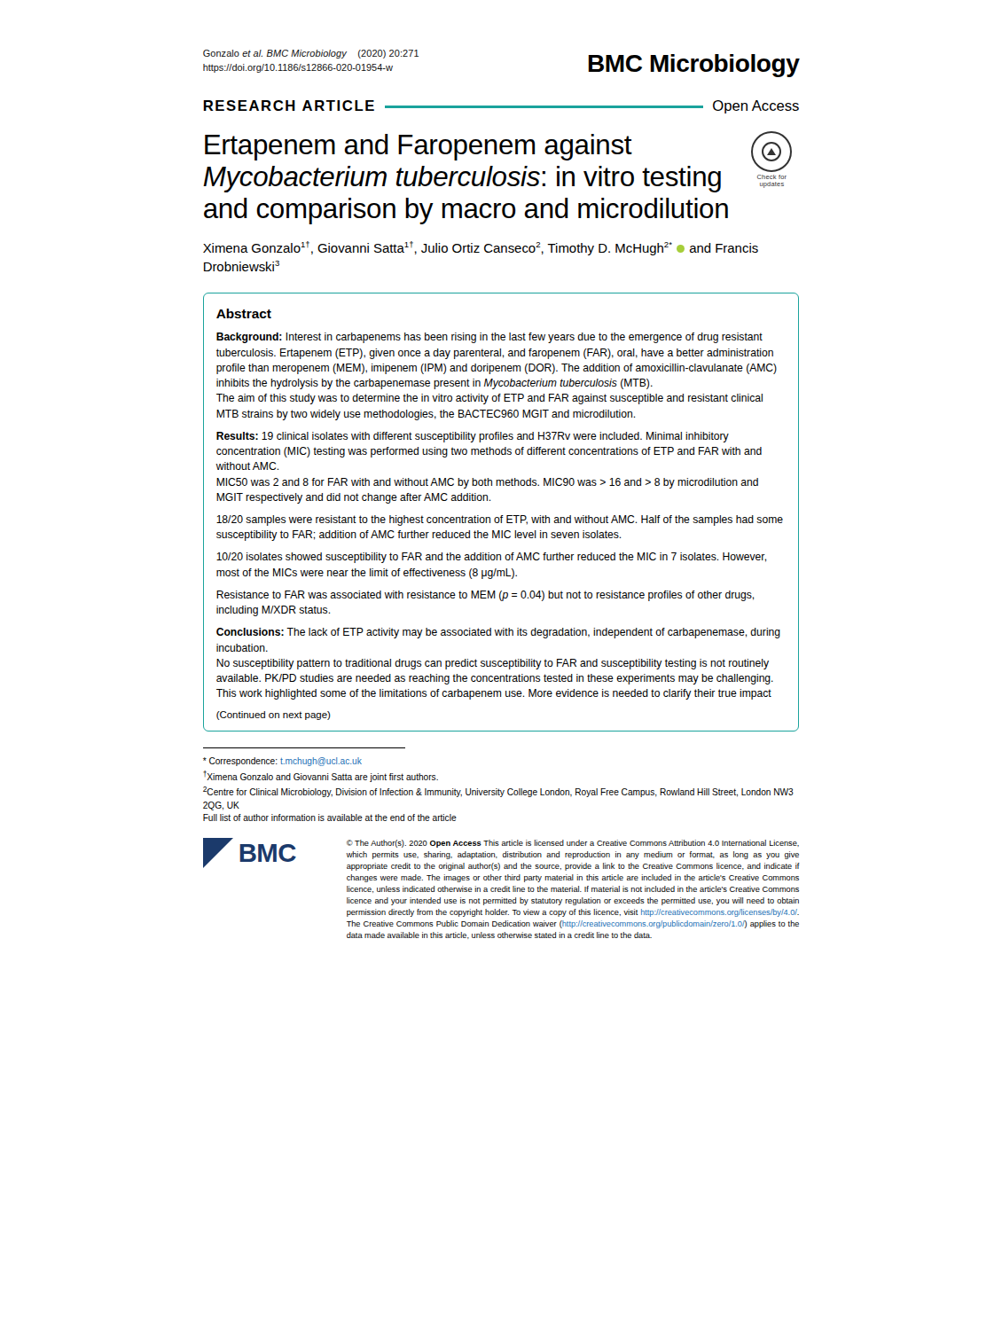Gonzalo et al. BMC Microbiology (2020) 20:271
https://doi.org/10.1186/s12866-020-01954-w
BMC Microbiology
RESEARCH ARTICLE
Open Access
Ertapenem and Faropenem against Mycobacterium tuberculosis: in vitro testing and comparison by macro and microdilution
Check for
updates
Ximena Gonzalo1†, Giovanni Satta1†, Julio Ortiz Canseco2, Timothy D. McHugh2* and Francis Drobniewski3
Abstract
Background: Interest in carbapenems has been rising in the last few years due to the emergence of drug resistant tuberculosis. Ertapenem (ETP), given once a day parenteral, and faropenem (FAR), oral, have a better administration profile than meropenem (MEM), imipenem (IPM) and doripenem (DOR). The addition of amoxicillin-clavulanate (AMC) inhibits the hydrolysis by the carbapenemase present in Mycobacterium tuberculosis (MTB).
The aim of this study was to determine the in vitro activity of ETP and FAR against susceptible and resistant clinical MTB strains by two widely use methodologies, the BACTEC960 MGIT and microdilution.
Results: 19 clinical isolates with different susceptibility profiles and H37Rv were included. Minimal inhibitory concentration (MIC) testing was performed using two methods of different concentrations of ETP and FAR with and without AMC.
MIC50 was 2 and 8 for FAR with and without AMC by both methods. MIC90 was > 16 and > 8 by microdilution and MGIT respectively and did not change after AMC addition.
18/20 samples were resistant to the highest concentration of ETP, with and without AMC. Half of the samples had some susceptibility to FAR; addition of AMC further reduced the MIC level in seven isolates.
10/20 isolates showed susceptibility to FAR and the addition of AMC further reduced the MIC in 7 isolates. However, most of the MICs were near the limit of effectiveness (8 μg/mL).
Resistance to FAR was associated with resistance to MEM (p = 0.04) but not to resistance profiles of other drugs, including M/XDR status.
Conclusions: The lack of ETP activity may be associated with its degradation, independent of carbapenemase, during incubation.
No susceptibility pattern to traditional drugs can predict susceptibility to FAR and susceptibility testing is not routinely available. PK/PD studies are needed as reaching the concentrations tested in these experiments may be challenging. This work highlighted some of the limitations of carbapenem use. More evidence is needed to clarify their true impact
(Continued on next page)
* Correspondence: t.mchugh@ucl.ac.uk
†Ximena Gonzalo and Giovanni Satta are joint first authors.
2Centre for Clinical Microbiology, Division of Infection & Immunity, University College London, Royal Free Campus, Rowland Hill Street, London NW3 2QG, UK
Full list of author information is available at the end of the article
BMC
© The Author(s). 2020 Open Access This article is licensed under a Creative Commons Attribution 4.0 International License, which permits use, sharing, adaptation, distribution and reproduction in any medium or format, as long as you give appropriate credit to the original author(s) and the source, provide a link to the Creative Commons licence, and indicate if changes were made. The images or other third party material in this article are included in the article's Creative Commons licence, unless indicated otherwise in a credit line to the material. If material is not included in the article's Creative Commons licence and your intended use is not permitted by statutory regulation or exceeds the permitted use, you will need to obtain permission directly from the copyright holder. To view a copy of this licence, visit http://creativecommons.org/licenses/by/4.0/. The Creative Commons Public Domain Dedication waiver (http://creativecommons.org/publicdomain/zero/1.0/) applies to the data made available in this article, unless otherwise stated in a credit line to the data.